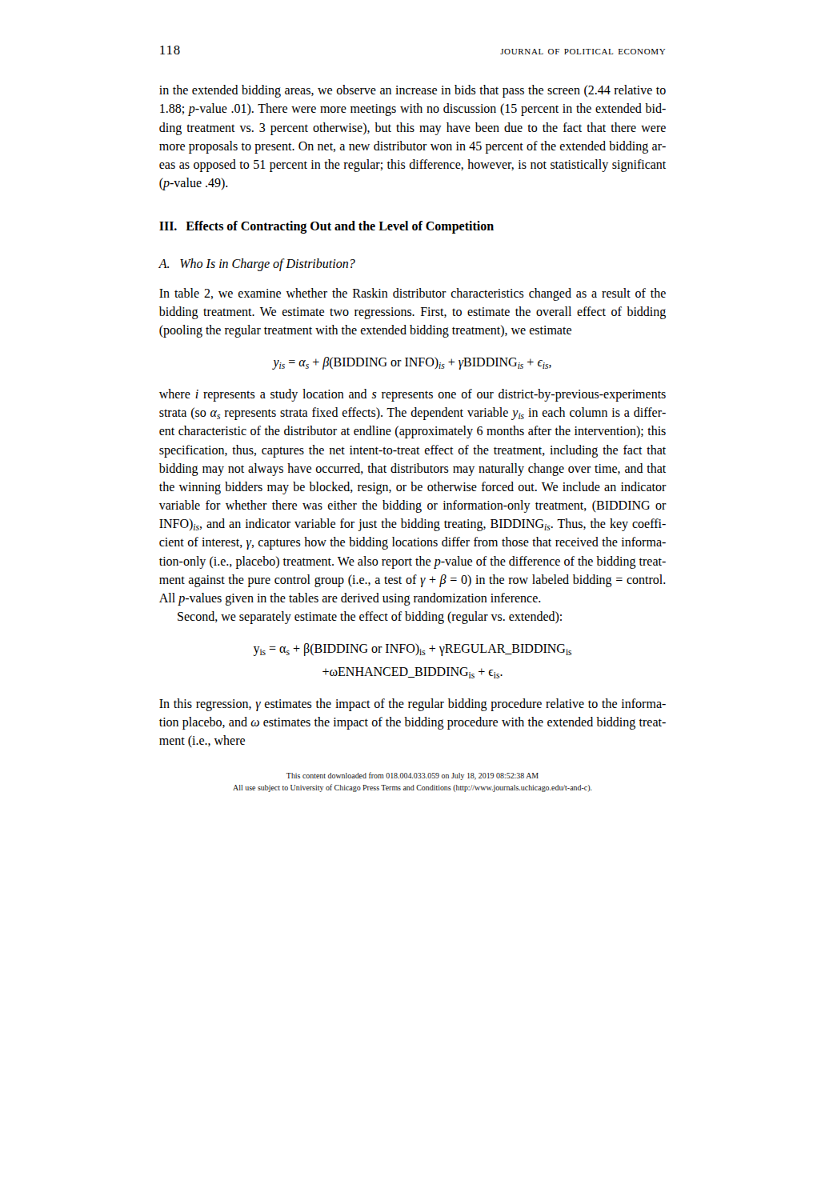118 journal of political economy
in the extended bidding areas, we observe an increase in bids that pass the screen (2.44 relative to 1.88; p-value .01). There were more meetings with no discussion (15 percent in the extended bidding treatment vs. 3 percent otherwise), but this may have been due to the fact that there were more proposals to present. On net, a new distributor won in 45 percent of the extended bidding areas as opposed to 51 percent in the regular; this difference, however, is not statistically significant (p-value .49).
III. Effects of Contracting Out and the Level of Competition
A. Who Is in Charge of Distribution?
In table 2, we examine whether the Raskin distributor characteristics changed as a result of the bidding treatment. We estimate two regressions. First, to estimate the overall effect of bidding (pooling the regular treatment with the extended bidding treatment), we estimate
yis = αs + β(BIDDING or INFO)is + γBIDDINGis + ϵis,
where i represents a study location and s represents one of our district-by-previous-experiments strata (so αs represents strata fixed effects). The dependent variable yis in each column is a different characteristic of the distributor at endline (approximately 6 months after the intervention); this specification, thus, captures the net intent-to-treat effect of the treatment, including the fact that bidding may not always have occurred, that distributors may naturally change over time, and that the winning bidders may be blocked, resign, or be otherwise forced out. We include an indicator variable for whether there was either the bidding or information-only treatment, (BIDDING or INFO)is, and an indicator variable for just the bidding treating, BIDDINGis. Thus, the key coefficient of interest, γ, captures how the bidding locations differ from those that received the information-only (i.e., placebo) treatment. We also report the p-value of the difference of the bidding treatment against the pure control group (i.e., a test of γ + β = 0) in the row labeled bidding = control. All p-values given in the tables are derived using randomization inference.
Second, we separately estimate the effect of bidding (regular vs. extended):
yis = αs + β(BIDDING or INFO)is + γREGULAR_BIDDINGis +ωENHANCED_BIDDINGis + ϵis.
In this regression, γ estimates the impact of the regular bidding procedure relative to the information placebo, and ω estimates the impact of the bidding procedure with the extended bidding treatment (i.e., where
This content downloaded from 018.004.033.059 on July 18, 2019 08:52:38 AM All use subject to University of Chicago Press Terms and Conditions (http://www.journals.uchicago.edu/t-and-c).